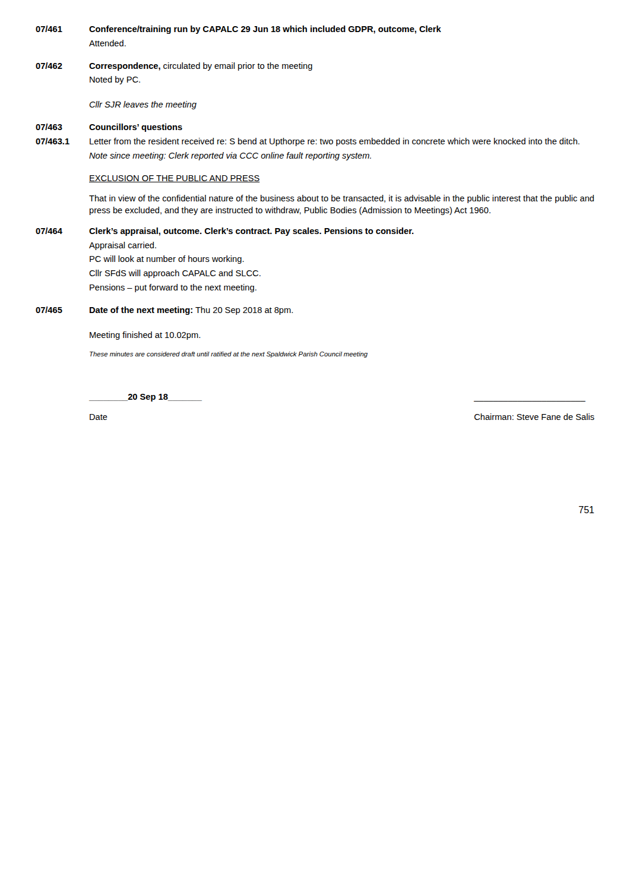07/461
Conference/training run by CAPALC 29 Jun 18 which included GDPR, outcome, Clerk
Attended.
07/462
Correspondence, circulated by email prior to the meeting
Noted by PC.
Cllr SJR leaves the meeting
07/463
Councillors’ questions
07/463.1
Letter from the resident received re: S bend at Upthorpe re: two posts embedded in concrete which were knocked into the ditch.
Note since meeting: Clerk reported via CCC online fault reporting system.
EXCLUSION OF THE PUBLIC AND PRESS
That in view of the confidential nature of the business about to be transacted, it is advisable in the public interest that the public and press be excluded, and they are instructed to withdraw, Public Bodies (Admission to Meetings) Act 1960.
07/464
Clerk’s appraisal, outcome. Clerk’s contract. Pay scales. Pensions to consider.
Appraisal carried.
PC will look at number of hours working.
Cllr SFdS will approach CAPALC and SLCC.
Pensions – put forward to the next meeting.
07/465
Date of the next meeting: Thu 20 Sep 2018 at 8pm.
Meeting finished at 10.02pm.
These minutes are considered draft until ratified at the next Spaldwick Parish Council meeting
________20 Sep 18_______
Date
_______________________
Chairman: Steve Fane de Salis
751